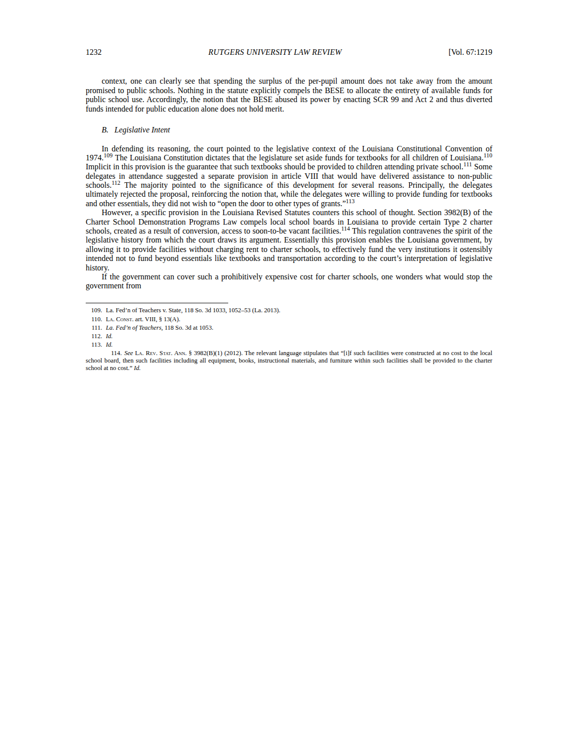1232 RUTGERS UNIVERSITY LAW REVIEW [Vol. 67:1219
context, one can clearly see that spending the surplus of the per-pupil amount does not take away from the amount promised to public schools. Nothing in the statute explicitly compels the BESE to allocate the entirety of available funds for public school use. Accordingly, the notion that the BESE abused its power by enacting SCR 99 and Act 2 and thus diverted funds intended for public education alone does not hold merit.
B. Legislative Intent
In defending its reasoning, the court pointed to the legislative context of the Louisiana Constitutional Convention of 1974.109 The Louisiana Constitution dictates that the legislature set aside funds for textbooks for all children of Louisiana.110 Implicit in this provision is the guarantee that such textbooks should be provided to children attending private school.111 Some delegates in attendance suggested a separate provision in article VIII that would have delivered assistance to non-public schools.112 The majority pointed to the significance of this development for several reasons. Principally, the delegates ultimately rejected the proposal, reinforcing the notion that, while the delegates were willing to provide funding for textbooks and other essentials, they did not wish to “open the door to other types of grants.”113
However, a specific provision in the Louisiana Revised Statutes counters this school of thought. Section 3982(B) of the Charter School Demonstration Programs Law compels local school boards in Louisiana to provide certain Type 2 charter schools, created as a result of conversion, access to soon-to-be vacant facilities.114 This regulation contravenes the spirit of the legislative history from which the court draws its argument. Essentially this provision enables the Louisiana government, by allowing it to provide facilities without charging rent to charter schools, to effectively fund the very institutions it ostensibly intended not to fund beyond essentials like textbooks and transportation according to the court’s interpretation of legislative history.
If the government can cover such a prohibitively expensive cost for charter schools, one wonders what would stop the government from
109. La. Fed’n of Teachers v. State, 118 So. 3d 1033, 1052–53 (La. 2013).
110. La. Const. art. VIII, § 13(A).
111. La. Fed’n of Teachers, 118 So. 3d at 1053.
112. Id.
113. Id.
114. See La. Rev. Stat. Ann. § 3982(B)(1) (2012). The relevant language stipulates that “[i]f such facilities were constructed at no cost to the local school board, then such facilities including all equipment, books, instructional materials, and furniture within such facilities shall be provided to the charter school at no cost.” Id.